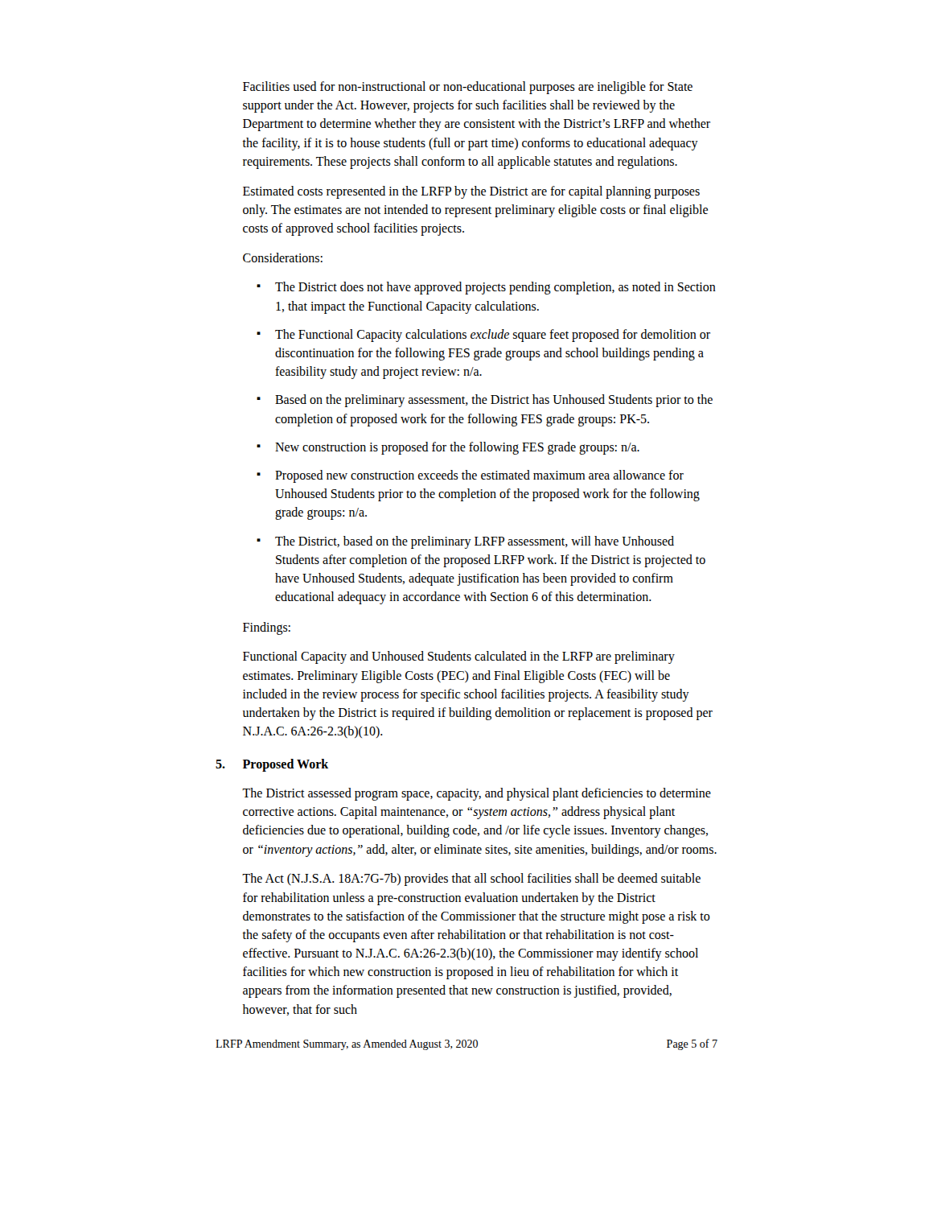Facilities used for non-instructional or non-educational purposes are ineligible for State support under the Act. However, projects for such facilities shall be reviewed by the Department to determine whether they are consistent with the District’s LRFP and whether the facility, if it is to house students (full or part time) conforms to educational adequacy requirements. These projects shall conform to all applicable statutes and regulations.
Estimated costs represented in the LRFP by the District are for capital planning purposes only. The estimates are not intended to represent preliminary eligible costs or final eligible costs of approved school facilities projects.
Considerations:
The District does not have approved projects pending completion, as noted in Section 1, that impact the Functional Capacity calculations.
The Functional Capacity calculations exclude square feet proposed for demolition or discontinuation for the following FES grade groups and school buildings pending a feasibility study and project review: n/a.
Based on the preliminary assessment, the District has Unhoused Students prior to the completion of proposed work for the following FES grade groups: PK-5.
New construction is proposed for the following FES grade groups: n/a.
Proposed new construction exceeds the estimated maximum area allowance for Unhoused Students prior to the completion of the proposed work for the following grade groups: n/a.
The District, based on the preliminary LRFP assessment, will have Unhoused Students after completion of the proposed LRFP work. If the District is projected to have Unhoused Students, adequate justification has been provided to confirm educational adequacy in accordance with Section 6 of this determination.
Findings:
Functional Capacity and Unhoused Students calculated in the LRFP are preliminary estimates. Preliminary Eligible Costs (PEC) and Final Eligible Costs (FEC) will be included in the review process for specific school facilities projects. A feasibility study undertaken by the District is required if building demolition or replacement is proposed per N.J.A.C. 6A:26-2.3(b)(10).
5. Proposed Work
The District assessed program space, capacity, and physical plant deficiencies to determine corrective actions. Capital maintenance, or “system actions,” address physical plant deficiencies due to operational, building code, and /or life cycle issues. Inventory changes, or “inventory actions,” add, alter, or eliminate sites, site amenities, buildings, and/or rooms.
The Act (N.J.S.A. 18A:7G-7b) provides that all school facilities shall be deemed suitable for rehabilitation unless a pre-construction evaluation undertaken by the District demonstrates to the satisfaction of the Commissioner that the structure might pose a risk to the safety of the occupants even after rehabilitation or that rehabilitation is not cost-effective. Pursuant to N.J.A.C. 6A:26-2.3(b)(10), the Commissioner may identify school facilities for which new construction is proposed in lieu of rehabilitation for which it appears from the information presented that new construction is justified, provided, however, that for such
LRFP Amendment Summary, as Amended August 3, 2020
Page 5 of 7